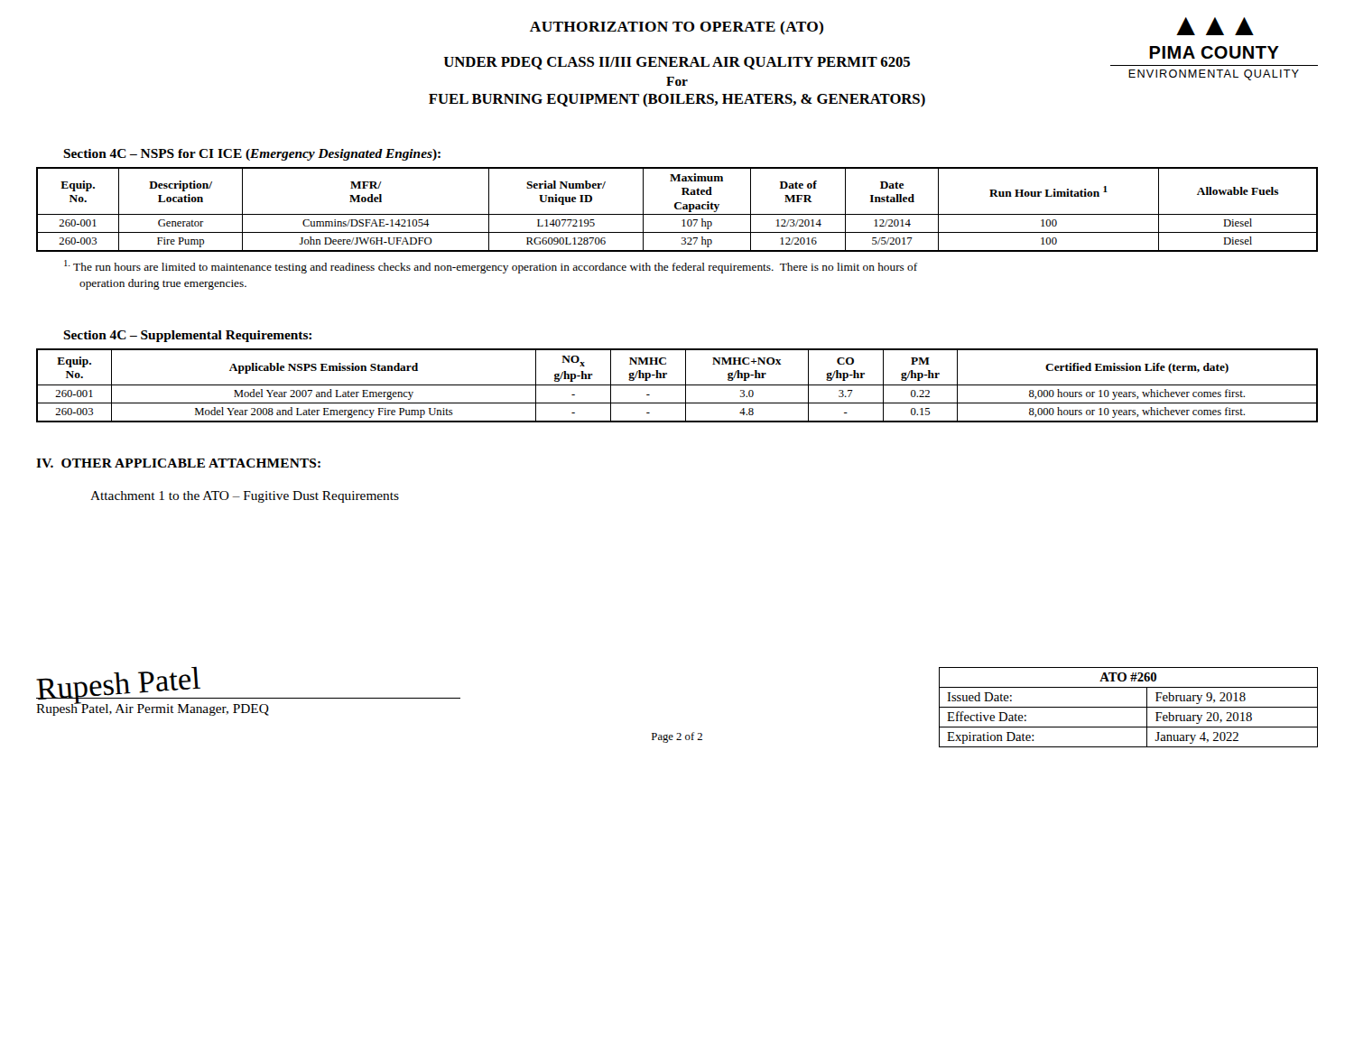▲▲▲
PIMA COUNTY
ENVIRONMENTAL QUALITY
AUTHORIZATION TO OPERATE (ATO)
UNDER PDEQ CLASS II/III GENERAL AIR QUALITY PERMIT 6205
For
FUEL BURNING EQUIPMENT (BOILERS, HEATERS, & GENERATORS)
Section 4C – NSPS for CI ICE (Emergency Designated Engines):
| Equip. No. | Description/ Location | MFR/ Model | Serial Number/ Unique ID | Maximum Rated Capacity | Date of MFR | Date Installed | Run Hour Limitation 1 | Allowable Fuels |
| --- | --- | --- | --- | --- | --- | --- | --- | --- |
| 260-001 | Generator | Cummins/DSFAE-1421054 | L140772195 | 107 hp | 12/3/2014 | 12/2014 | 100 | Diesel |
| 260-003 | Fire Pump | John Deere/JW6H-UFADFO | RG6090L128706 | 327 hp | 12/2016 | 5/5/2017 | 100 | Diesel |
1. The run hours are limited to maintenance testing and readiness checks and non-emergency operation in accordance with the federal requirements. There is no limit on hours of operation during true emergencies.
Section 4C – Supplemental Requirements:
| Equip. No. | Applicable NSPS Emission Standard | NO x g/hp-hr | NMHC g/hp-hr | NMHC+NOx g/hp-hr | CO g/hp-hr | PM g/hp-hr | Certified Emission Life (term, date) |
| --- | --- | --- | --- | --- | --- | --- | --- |
| 260-001 | Model Year 2007 and Later Emergency | - | - | 3.0 | 3.7 | 0.22 | 8,000 hours or 10 years, whichever comes first. |
| 260-003 | Model Year 2008 and Later Emergency Fire Pump Units | - | - | 4.8 | - | 0.15 | 8,000 hours or 10 years, whichever comes first. |
IV. OTHER APPLICABLE ATTACHMENTS:
Attachment 1 to the ATO – Fugitive Dust Requirements
Rupesh Patel
Rupesh Patel, Air Permit Manager, PDEQ
Page 2 of 2
| ATO #260 |
| --- |
| Issued Date: | February 9, 2018 |
| Effective Date: | February 20, 2018 |
| Expiration Date: | January 4, 2022 |